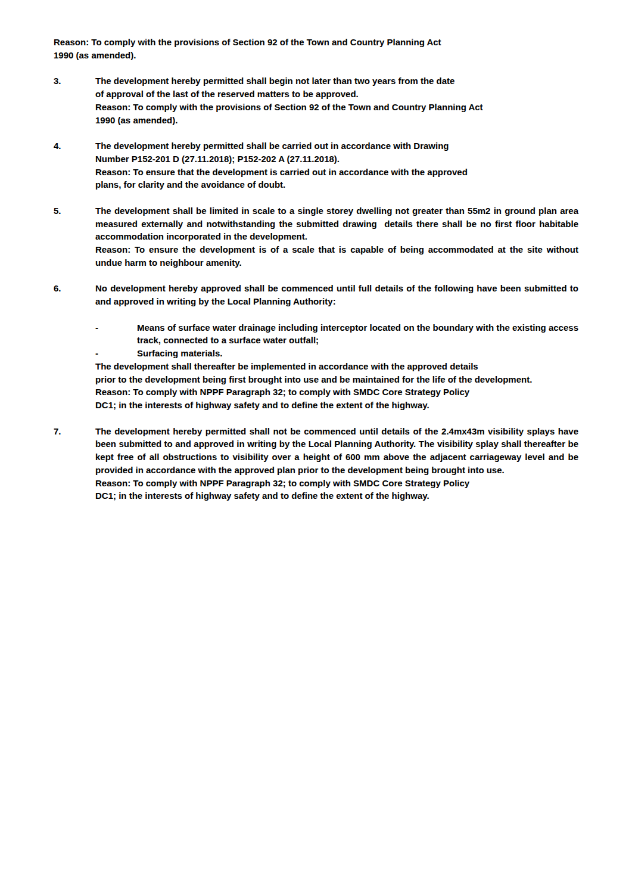Reason: To comply with the provisions of Section 92 of the Town and Country Planning Act
1990 (as amended).
3.
The development hereby permitted shall begin not later than two years from the date
of approval of the last of the reserved matters to be approved.
Reason: To comply with the provisions of Section 92 of the Town and Country Planning Act
1990 (as amended).
4.
The development hereby permitted shall be carried out in accordance with Drawing
Number P152-201 D (27.11.2018); P152-202 A (27.11.2018).
Reason: To ensure that the development is carried out in accordance with the approved
plans, for clarity and the avoidance of doubt.
5.
The development shall be limited in scale to a single storey dwelling not greater than 55m2 in ground plan area measured externally and notwithstanding the submitted drawing details there shall be no first floor habitable accommodation incorporated in the development.
Reason: To ensure the development is of a scale that is capable of being accommodated at the site without undue harm to neighbour amenity.
6.
No development hereby approved shall be commenced until full details of the following have been submitted to and approved in writing by the Local Planning Authority:
-Means of surface water drainage including interceptor located on the boundary with the existing access track, connected to a surface water outfall;
-Surfacing materials.
The development shall thereafter be implemented in accordance with the approved details
prior to the development being first brought into use and be maintained for the life of the development.
Reason: To comply with NPPF Paragraph 32; to comply with SMDC Core Strategy Policy
DC1; in the interests of highway safety and to define the extent of the highway.
7.
The development hereby permitted shall not be commenced until details of the 2.4mx43m visibility splays have been submitted to and approved in writing by the Local Planning Authority. The visibility splay shall thereafter be kept free of all obstructions to visibility over a height of 600 mm above the adjacent carriageway level and be provided in accordance with the approved plan prior to the development being brought into use.
Reason: To comply with NPPF Paragraph 32; to comply with SMDC Core Strategy Policy
DC1; in the interests of highway safety and to define the extent of the highway.